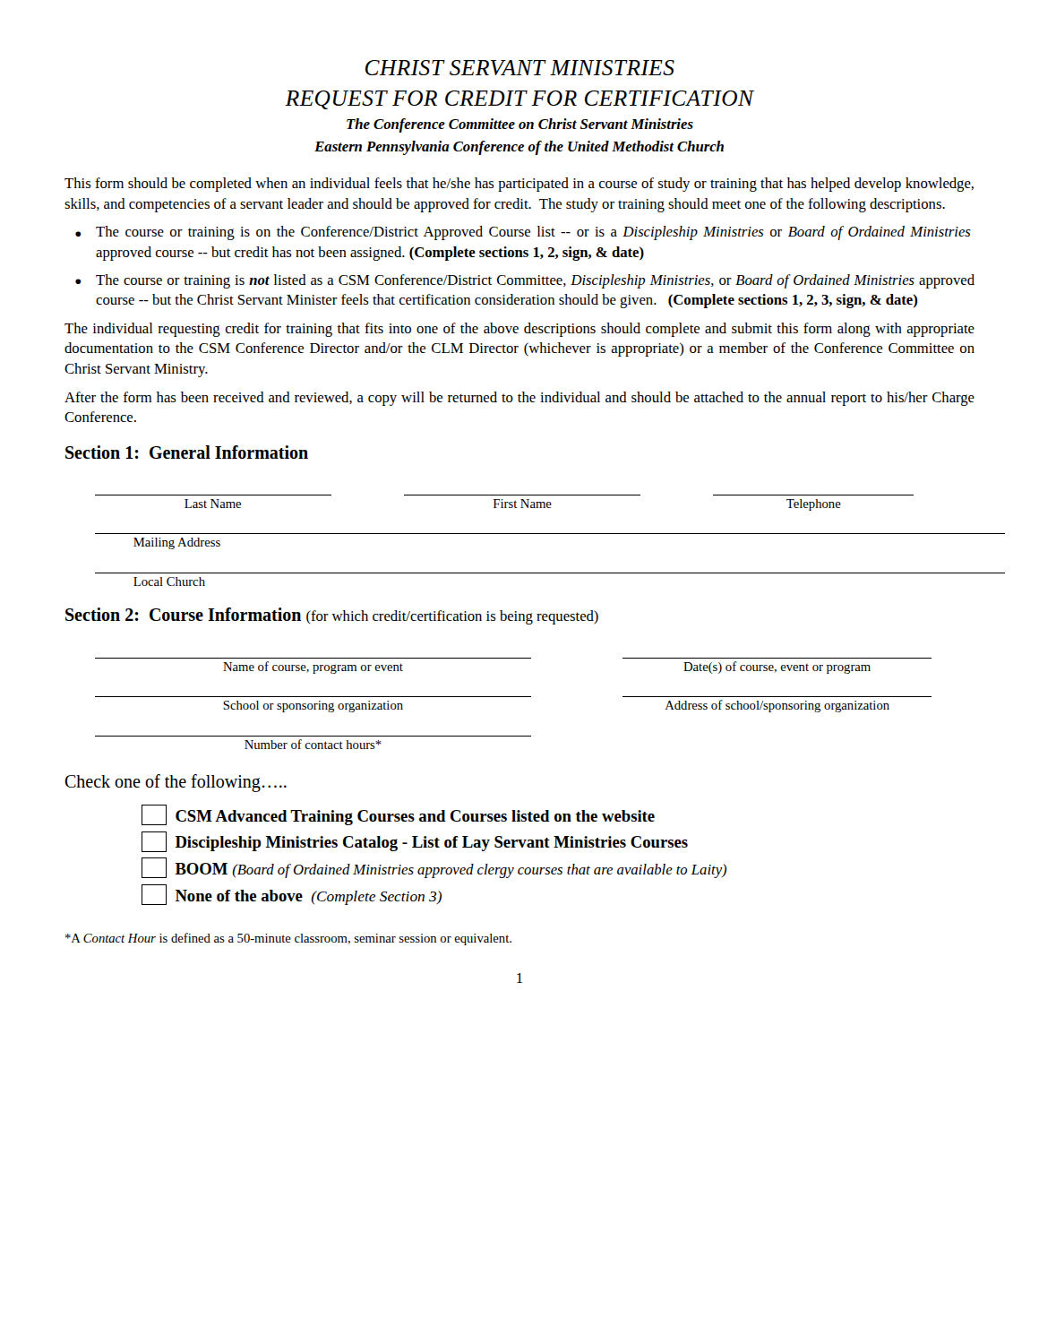CHRIST SERVANT MINISTRIES
REQUEST FOR CREDIT FOR CERTIFICATION
The Conference Committee on Christ Servant Ministries
Eastern Pennsylvania Conference of the United Methodist Church
This form should be completed when an individual feels that he/she has participated in a course of study or training that has helped develop knowledge, skills, and competencies of a servant leader and should be approved for credit. The study or training should meet one of the following descriptions.
The course or training is on the Conference/District Approved Course list -- or is a Discipleship Ministries or Board of Ordained Ministries approved course -- but credit has not been assigned. (Complete sections 1, 2, sign, & date)
The course or training is not listed as a CSM Conference/District Committee, Discipleship Ministries, or Board of Ordained Ministries approved course -- but the Christ Servant Minister feels that certification consideration should be given. (Complete sections 1, 2, 3, sign, & date)
The individual requesting credit for training that fits into one of the above descriptions should complete and submit this form along with appropriate documentation to the CSM Conference Director and/or the CLM Director (whichever is appropriate) or a member of the Conference Committee on Christ Servant Ministry.
After the form has been received and reviewed, a copy will be returned to the individual and should be attached to the annual report to his/her Charge Conference.
Section 1: General Information
| Last Name | | First Name | | Telephone | |
| Mailing Address |
| Local Church |
Section 2: Course Information (for which credit/certification is being requested)
| Name of course, program or event | | Date(s) of course, event or program | |
| School or sponsoring organization | | Address of school/sponsoring organization | |
| Number of contact hours* | |
Check one of the following…..
| | CSM Advanced Training Courses and Courses listed on the website |
| | Discipleship Ministries Catalog - List of Lay Servant Ministries Courses |
| | BOOM (Board of Ordained Ministries approved clergy courses that are available to Laity) |
| | None of the above (Complete Section 3) |
*A Contact Hour is defined as a 50-minute classroom, seminar session or equivalent.
1